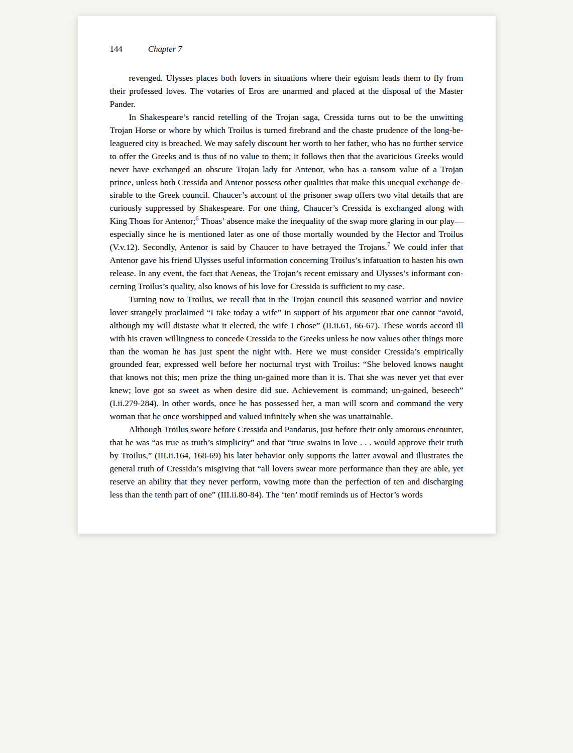144 Chapter 7
revenged. Ulysses places both lovers in situations where their egoism leads them to fly from their professed loves. The votaries of Eros are unarmed and placed at the disposal of the Master Pander.
In Shakespeare’s rancid retelling of the Trojan saga, Cressida turns out to be the unwitting Trojan Horse or whore by which Troilus is turned firebrand and the chaste prudence of the long-beleaguered city is breached. We may safely discount her worth to her father, who has no further service to offer the Greeks and is thus of no value to them; it follows then that the avaricious Greeks would never have exchanged an obscure Trojan lady for Antenor, who has a ransom value of a Trojan prince, unless both Cressida and Antenor possess other qualities that make this unequal exchange desirable to the Greek council. Chaucer’s account of the prisoner swap offers two vital details that are curiously suppressed by Shakespeare. For one thing, Chaucer’s Cressida is exchanged along with King Thoas for Antenor;6 Thoas’ absence make the inequality of the swap more glaring in our play—especially since he is mentioned later as one of those mortally wounded by the Hector and Troilus (V.v.12). Secondly, Antenor is said by Chaucer to have betrayed the Trojans.7 We could infer that Antenor gave his friend Ulysses useful information concerning Troilus’s infatuation to hasten his own release. In any event, the fact that Aeneas, the Trojan’s recent emissary and Ulysses’s informant concerning Troilus’s quality, also knows of his love for Cressida is sufficient to my case.
Turning now to Troilus, we recall that in the Trojan council this seasoned warrior and novice lover strangely proclaimed “I take today a wife” in support of his argument that one cannot “avoid, although my will distaste what it elected, the wife I chose” (II.ii.61, 66-67). These words accord ill with his craven willingness to concede Cressida to the Greeks unless he now values other things more than the woman he has just spent the night with. Here we must consider Cressida’s empirically grounded fear, expressed well before her nocturnal tryst with Troilus: “She beloved knows naught that knows not this; men prize the thing un-gained more than it is. That she was never yet that ever knew; love got so sweet as when desire did sue. Achievement is command; un-gained, beseech” (I.ii.279-284). In other words, once he has possessed her, a man will scorn and command the very woman that he once worshipped and valued infinitely when she was unattainable.
Although Troilus swore before Cressida and Pandarus, just before their only amorous encounter, that he was “as true as truth’s simplicity” and that “true swains in love . . . would approve their truth by Troilus,” (III.ii.164, 168-69) his later behavior only supports the latter avowal and illustrates the general truth of Cressida’s misgiving that “all lovers swear more performance than they are able, yet reserve an ability that they never perform, vowing more than the perfection of ten and discharging less than the tenth part of one” (III.ii.80-84). The ‘ten’ motif reminds us of Hector’s words